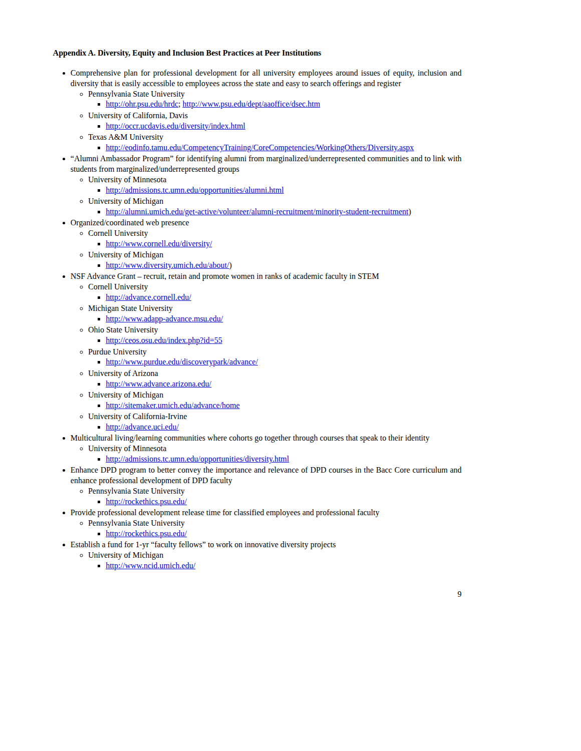Appendix A. Diversity, Equity and Inclusion Best Practices at Peer Institutions
Comprehensive plan for professional development for all university employees around issues of equity, inclusion and diversity that is easily accessible to employees across the state and easy to search offerings and register
Pennsylvania State University
http://ohr.psu.edu/hrdc; http://www.psu.edu/dept/aaoffice/dsec.htm
University of California, Davis
http://occr.ucdavis.edu/diversity/index.html
Texas A&M University
http://eodinfo.tamu.edu/CompetencyTraining/CoreCompetencies/WorkingOthers/Diversity.aspx
“Alumni Ambassador Program” for identifying alumni from marginalized/underrepresented communities and to link with students from marginalized/underrepresented groups
University of Minnesota
http://admissions.tc.umn.edu/opportunities/alumni.html
University of Michigan
http://alumni.umich.edu/get-active/volunteer/alumni-recruitment/minority-student-recruitment)
Organized/coordinated web presence
Cornell University
http://www.cornell.edu/diversity/
University of Michigan
http://www.diversity.umich.edu/about/)
NSF Advance Grant – recruit, retain and promote women in ranks of academic faculty in STEM
Cornell University
http://advance.cornell.edu/
Michigan State University
http://www.adapp-advance.msu.edu/
Ohio State University
http://ceos.osu.edu/index.php?id=55
Purdue University
http://www.purdue.edu/discoverypark/advance/
University of Arizona
http://www.advance.arizona.edu/
University of Michigan
http://sitemaker.umich.edu/advance/home
University of California-Irvine
http://advance.uci.edu/
Multicultural living/learning communities where cohorts go together through courses that speak to their identity
University of Minnesota
http://admissions.tc.umn.edu/opportunities/diversity.html
Enhance DPD program to better convey the importance and relevance of DPD courses in the Bacc Core curriculum and enhance professional development of DPD faculty
Pennsylvania State University
http://rockethics.psu.edu/
Provide professional development release time for classified employees and professional faculty
Pennsylvania State University
http://rockethics.psu.edu/
Establish a fund for 1-yr “faculty fellows” to work on innovative diversity projects
University of Michigan
http://www.ncid.umich.edu/
9